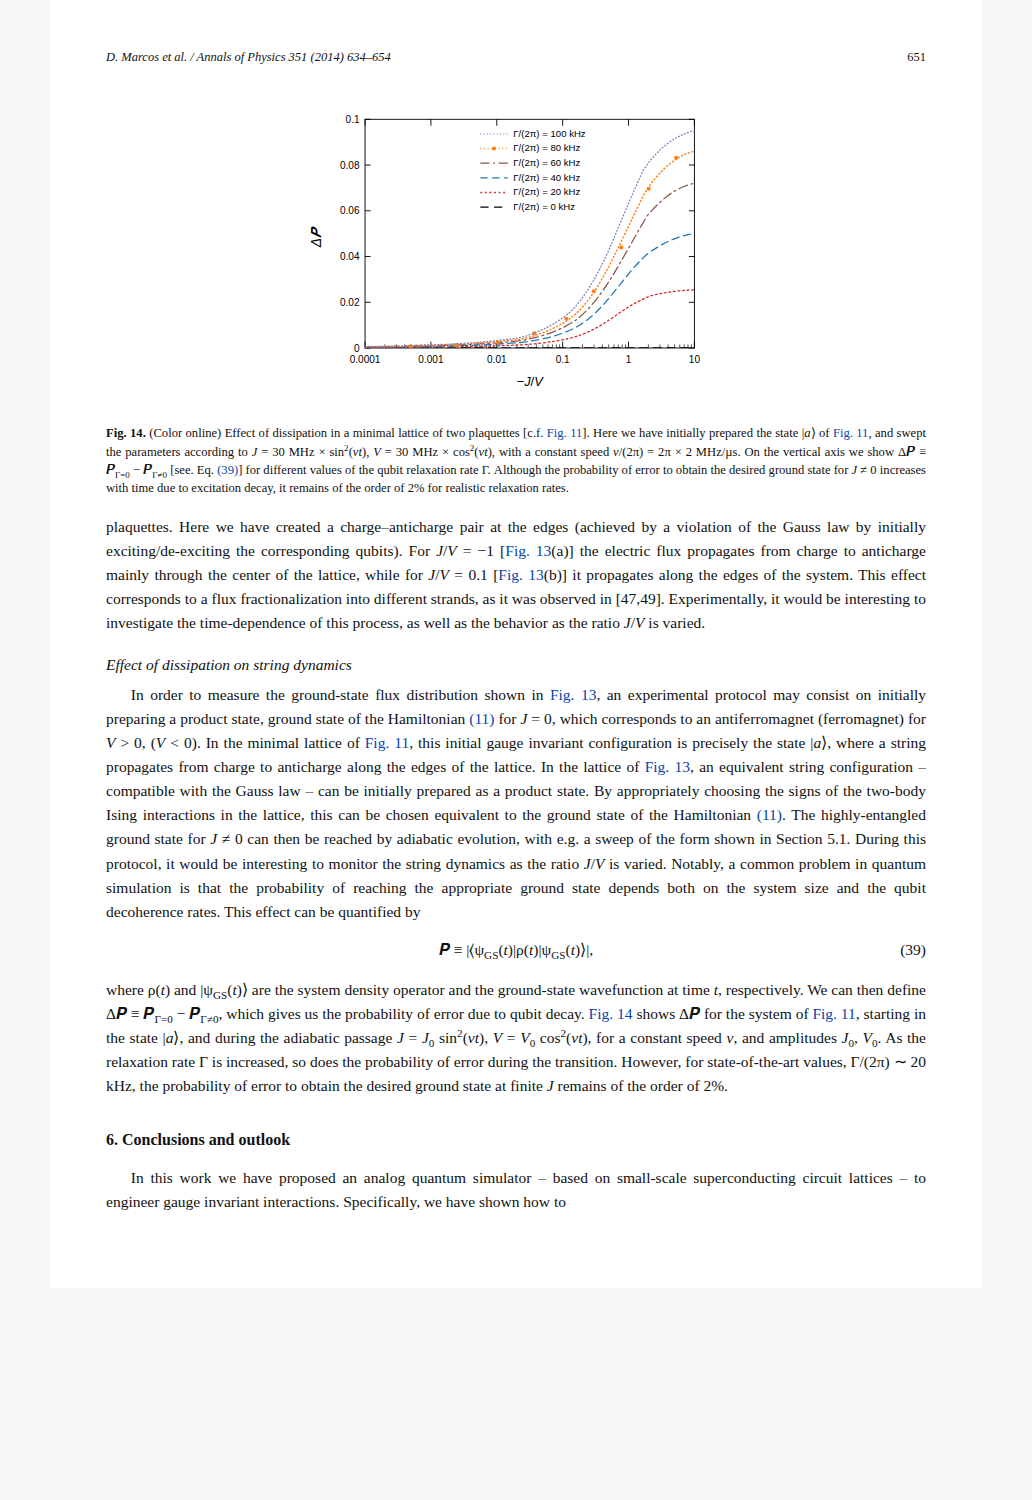D. Marcos et al. / Annals of Physics 351 (2014) 634–654 651
0 0.02 0.04 0.06 0.08 0.1 Δ𝑷 0.0001 0.001 0.01 0.1 1 10 −J/V Γ/(2π) = 100 kHz Γ/(2π) = 80 kHz Γ/(2π) = 60 kHz Γ/(2π) = 40 kHz Γ/(2π) = 20 kHz Γ/(2π) = 0 kHz
Fig. 14. (Color online) Effect of dissipation in a minimal lattice of two plaquettes [c.f. Fig. 11]. Here we have initially prepared the state |a⟩ of Fig. 11, and swept the parameters according to J = 30 MHz × sin2(vt), V = 30 MHz × cos2(vt), with a constant speed v/(2π) = 2π × 2 MHz/µs. On the vertical axis we show Δ𝑷 ≡ 𝑷Γ=0 − 𝑷Γ≠0 [see. Eq. (39)] for different values of the qubit relaxation rate Γ. Although the probability of error to obtain the desired ground state for J ≠ 0 increases with time due to excitation decay, it remains of the order of 2% for realistic relaxation rates.
plaquettes. Here we have created a charge–anticharge pair at the edges (achieved by a violation of the Gauss law by initially exciting/de-exciting the corresponding qubits). For J/V = −1 [Fig. 13(a)] the electric flux propagates from charge to anticharge mainly through the center of the lattice, while for J/V = 0.1 [Fig. 13(b)] it propagates along the edges of the system. This effect corresponds to a flux fractionalization into different strands, as it was observed in [47,49]. Experimentally, it would be interesting to investigate the time-dependence of this process, as well as the behavior as the ratio J/V is varied.
Effect of dissipation on string dynamics
In order to measure the ground-state flux distribution shown in Fig. 13, an experimental protocol may consist on initially preparing a product state, ground state of the Hamiltonian (11) for J = 0, which corresponds to an antiferromagnet (ferromagnet) for V > 0, (V < 0). In the minimal lattice of Fig. 11, this initial gauge invariant configuration is precisely the state |a⟩, where a string propagates from charge to anticharge along the edges of the lattice. In the lattice of Fig. 13, an equivalent string configuration – compatible with the Gauss law – can be initially prepared as a product state. By appropriately choosing the signs of the two-body Ising interactions in the lattice, this can be chosen equivalent to the ground state of the Hamiltonian (11). The highly-entangled ground state for J ≠ 0 can then be reached by adiabatic evolution, with e.g. a sweep of the form shown in Section 5.1. During this protocol, it would be interesting to monitor the string dynamics as the ratio J/V is varied. Notably, a common problem in quantum simulation is that the probability of reaching the appropriate ground state depends both on the system size and the qubit decoherence rates. This effect can be quantified by
𝑷 ≡ |⟨ψGS(t)|ρ(t)|ψGS(t)⟩|, (39)
where ρ(t) and |ψGS(t)⟩ are the system density operator and the ground-state wavefunction at time t, respectively. We can then define Δ𝑷 ≡ 𝑷Γ=0 − 𝑷Γ≠0, which gives us the probability of error due to qubit decay. Fig. 14 shows Δ𝑷 for the system of Fig. 11, starting in the state |a⟩, and during the adiabatic passage J = J0 sin2(vt), V = V0 cos2(vt), for a constant speed v, and amplitudes J0, V0. As the relaxation rate Γ is increased, so does the probability of error during the transition. However, for state-of-the-art values, Γ/(2π) ∼ 20 kHz, the probability of error to obtain the desired ground state at finite J remains of the order of 2%.
6. Conclusions and outlook
In this work we have proposed an analog quantum simulator – based on small-scale superconducting circuit lattices – to engineer gauge invariant interactions. Specifically, we have shown how to